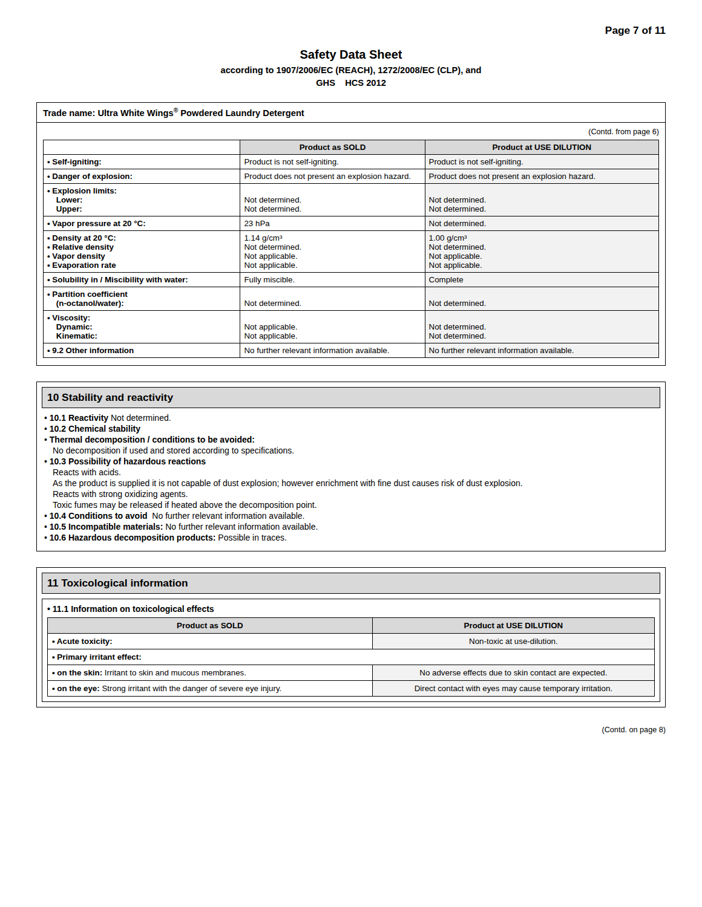Page 7 of 11
Safety Data Sheet
according to 1907/2006/EC (REACH), 1272/2008/EC (CLP), and
GHS HCS 2012
Trade name: Ultra White Wings® Powdered Laundry Detergent
(Contd. from page 6)
| | Product as SOLD | Product at USE DILUTION |
| --- | --- | --- |
| • Self-igniting: | Product is not self-igniting. | Product is not self-igniting. |
| • Danger of explosion: | Product does not present an explosion hazard. | Product does not present an explosion hazard. |
| • Explosion limits: Lower: Upper: | Not determined. Not determined. | Not determined. Not determined. |
| • Vapor pressure at 20 °C: | 23 hPa | Not determined. |
| • Density at 20 °C: • Relative density • Vapor density • Evaporation rate | 1.14 g/cm³ Not determined. Not applicable. Not applicable. | 1.00 g/cm³ Not determined. Not applicable. Not applicable. |
| • Solubility in / Miscibility with water: | Fully miscible. | Complete |
| • Partition coefficient (n-octanol/water): | Not determined. | Not determined. |
| • Viscosity: Dynamic: Kinematic: | Not applicable. Not applicable. | Not determined. Not determined. |
| • 9.2 Other information | No further relevant information available. | No further relevant information available. |
10 Stability and reactivity
10.1 Reactivity Not determined.
10.2 Chemical stability
Thermal decomposition / conditions to be avoided:
No decomposition if used and stored according to specifications.
10.3 Possibility of hazardous reactions
Reacts with acids.
As the product is supplied it is not capable of dust explosion; however enrichment with fine dust causes risk of dust explosion.
Reacts with strong oxidizing agents.
Toxic fumes may be released if heated above the decomposition point.
10.4 Conditions to avoid No further relevant information available.
10.5 Incompatible materials: No further relevant information available.
10.6 Hazardous decomposition products: Possible in traces.
11 Toxicological information
• 11.1 Information on toxicological effects
| Product as SOLD | Product at USE DILUTION |
| --- | --- |
| • Acute toxicity: | Non-toxic at use-dilution. |
| • Primary irritant effect: |
| • on the skin: Irritant to skin and mucous membranes. | No adverse effects due to skin contact are expected. |
| • on the eye: Strong irritant with the danger of severe eye injury. | Direct contact with eyes may cause temporary irritation. |
(Contd. on page 8)